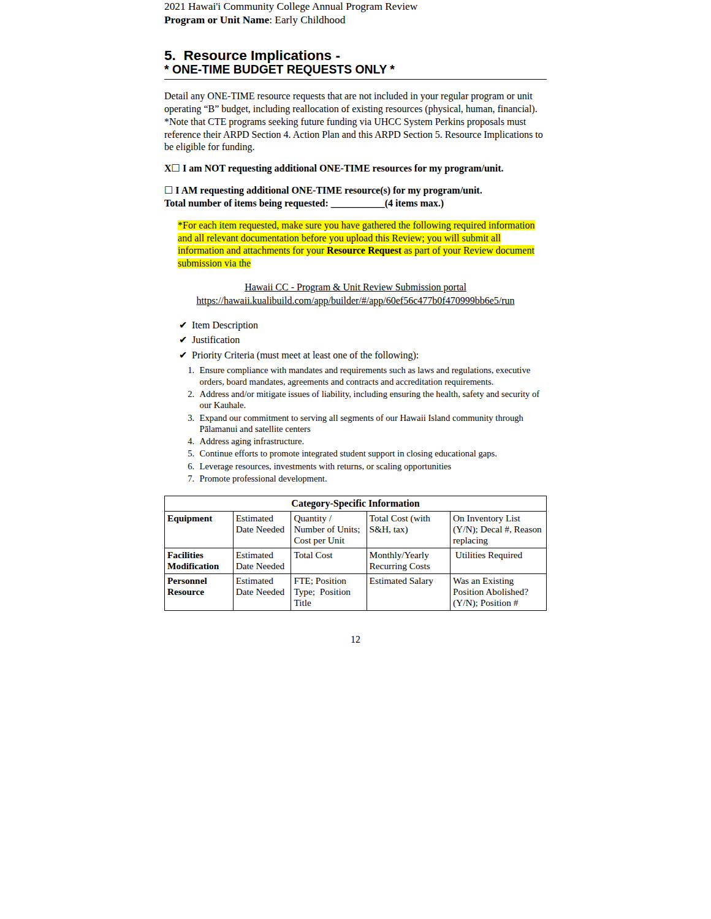2021 Hawai'i Community College Annual Program Review
Program or Unit Name: Early Childhood
5. Resource Implications - * ONE-TIME BUDGET REQUESTS ONLY *
Detail any ONE-TIME resource requests that are not included in your regular program or unit operating “B” budget, including reallocation of existing resources (physical, human, financial). *Note that CTE programs seeking future funding via UHCC System Perkins proposals must reference their ARPD Section 4. Action Plan and this ARPD Section 5. Resource Implications to be eligible for funding.
X☐ I am NOT requesting additional ONE-TIME resources for my program/unit.
☐ I AM requesting additional ONE-TIME resource(s) for my program/unit.
Total number of items being requested: ___________(4 items max.)
*For each item requested, make sure you have gathered the following required information and all relevant documentation before you upload this Review; you will submit all information and attachments for your Resource Request as part of your Review document submission via the
Hawaii CC - Program & Unit Review Submission portal
https://hawaii.kualibuild.com/app/builder/#/app/60ef56c477b0f470999bb6e5/run
✔Item Description
✔Justification
✔Priority Criteria (must meet at least one of the following):
Ensure compliance with mandates and requirements such as laws and regulations, executive orders, board mandates, agreements and contracts and accreditation requirements.
Address and/or mitigate issues of liability, including ensuring the health, safety and security of our Kauhale.
Expand our commitment to serving all segments of our Hawaii Island community through Pālamanui and satellite centers
Address aging infrastructure.
Continue efforts to promote integrated student support in closing educational gaps.
Leverage resources, investments with returns, or scaling opportunities
Promote professional development.
| Category-Specific Information |
| --- |
| Equipment | Estimated Date Needed | Quantity / Number of Units; Cost per Unit | Total Cost (with S&H, tax) | On Inventory List (Y/N); Decal #, Reason replacing |
| Facilities Modification | Estimated Date Needed | Total Cost | Monthly/Yearly Recurring Costs | Utilities Required |
| Personnel Resource | Estimated Date Needed | FTE; Position Type; Position Title | Estimated Salary | Was an Existing Position Abolished? (Y/N); Position # |
12